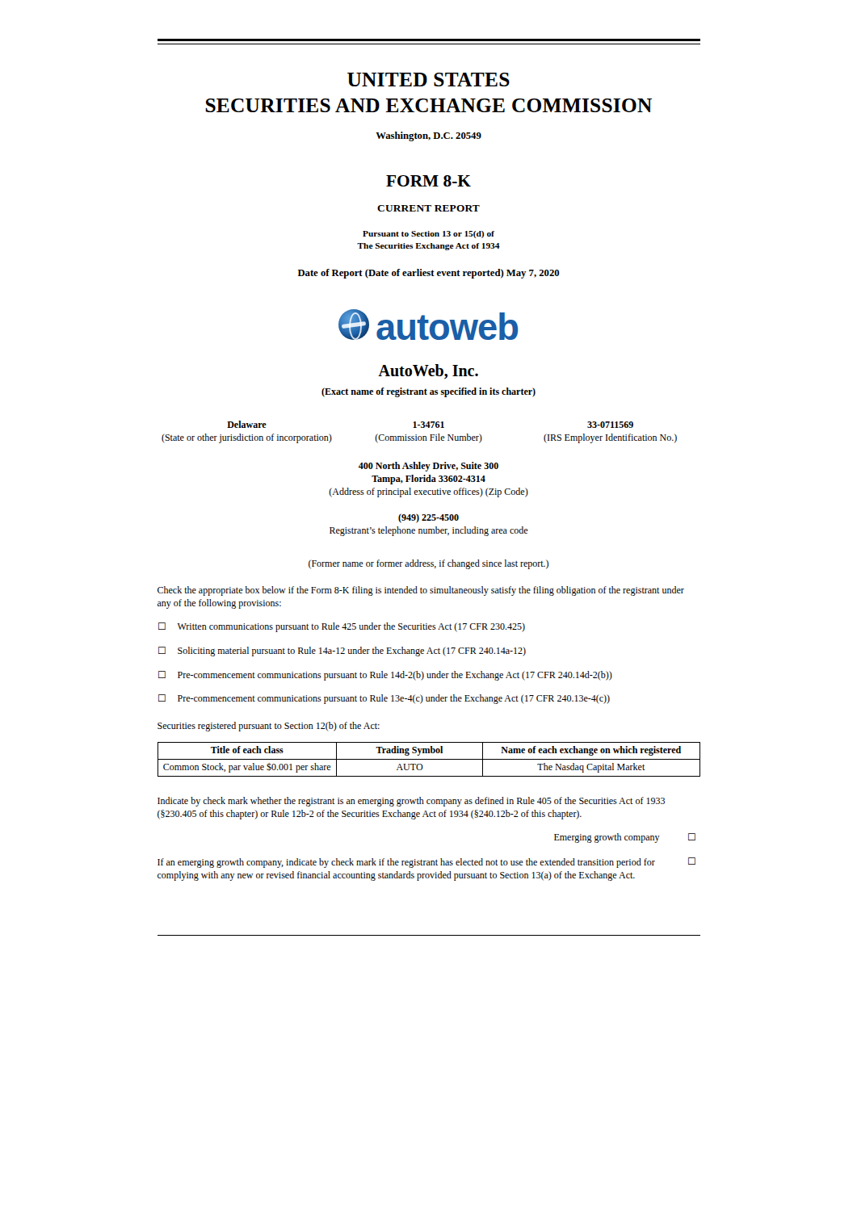UNITED STATES
SECURITIES AND EXCHANGE COMMISSION
Washington, D.C. 20549
FORM 8-K
CURRENT REPORT
Pursuant to Section 13 or 15(d) of
The Securities Exchange Act of 1934
Date of Report (Date of earliest event reported) May 7, 2020
autoweb
AutoWeb, Inc.
(Exact name of registrant as specified in its charter)
| Delaware | 1-34761 | 33-0711569 |
| (State or other jurisdiction of incorporation) | (Commission File Number) | (IRS Employer Identification No.) |
400 North Ashley Drive, Suite 300
Tampa, Florida 33602-4314
(Address of principal executive offices) (Zip Code)
(949) 225-4500
Registrant’s telephone number, including area code
(Former name or former address, if changed since last report.)
Check the appropriate box below if the Form 8-K filing is intended to simultaneously satisfy the filing obligation of the registrant under any of the following provisions:
☐Written communications pursuant to Rule 425 under the Securities Act (17 CFR 230.425)
☐Soliciting material pursuant to Rule 14a-12 under the Exchange Act (17 CFR 240.14a-12)
☐Pre-commencement communications pursuant to Rule 14d-2(b) under the Exchange Act (17 CFR 240.14d-2(b))
☐Pre-commencement communications pursuant to Rule 13e-4(c) under the Exchange Act (17 CFR 240.13e-4(c))
Securities registered pursuant to Section 12(b) of the Act:
| Title of each class | Trading Symbol | Name of each exchange on which registered |
| --- | --- | --- |
| Common Stock, par value $0.001 per share | AUTO | The Nasdaq Capital Market |
Indicate by check mark whether the registrant is an emerging growth company as defined in Rule 405 of the Securities Act of 1933 (§230.405 of this chapter) or Rule 12b-2 of the Securities Exchange Act of 1934 (§240.12b-2 of this chapter).
| Emerging growth company | ☐ |
| If an emerging growth company, indicate by check mark if the registrant has elected not to use the extended transition period for complying with any new or revised financial accounting standards provided pursuant to Section 13(a) of the Exchange Act. | ☐ |